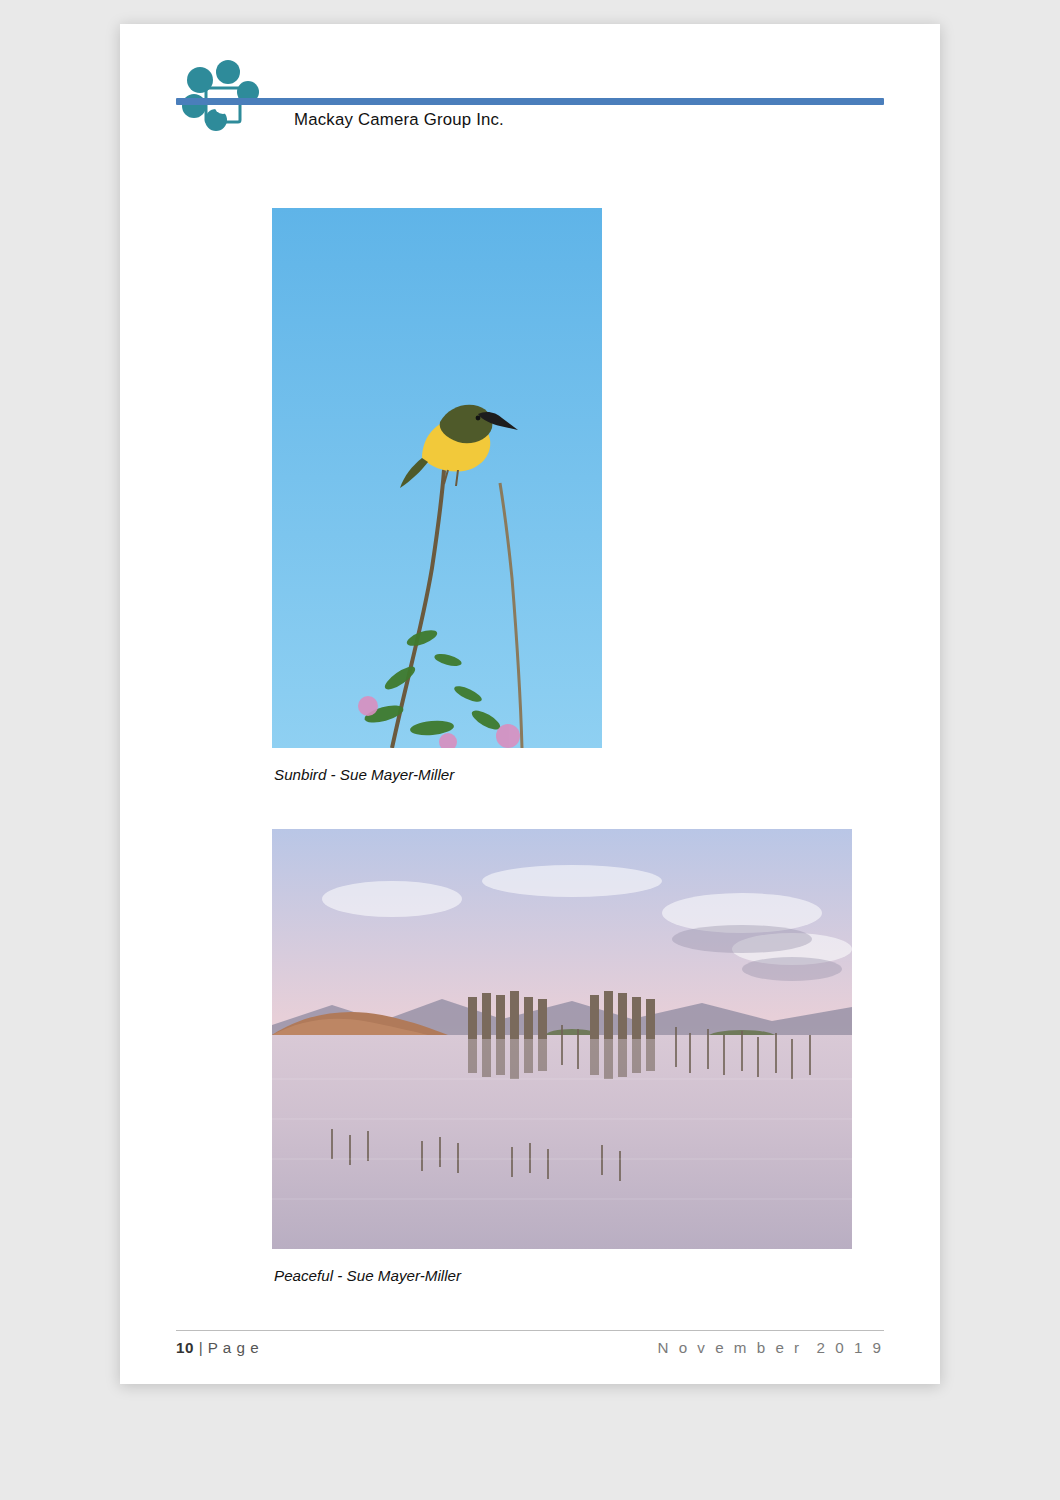Mackay Camera Group Inc.
Sunbird - Sue Mayer-Miller
Peaceful - Sue Mayer-Miller
10 | P a g e
N o v e m b e r 2 0 1 9